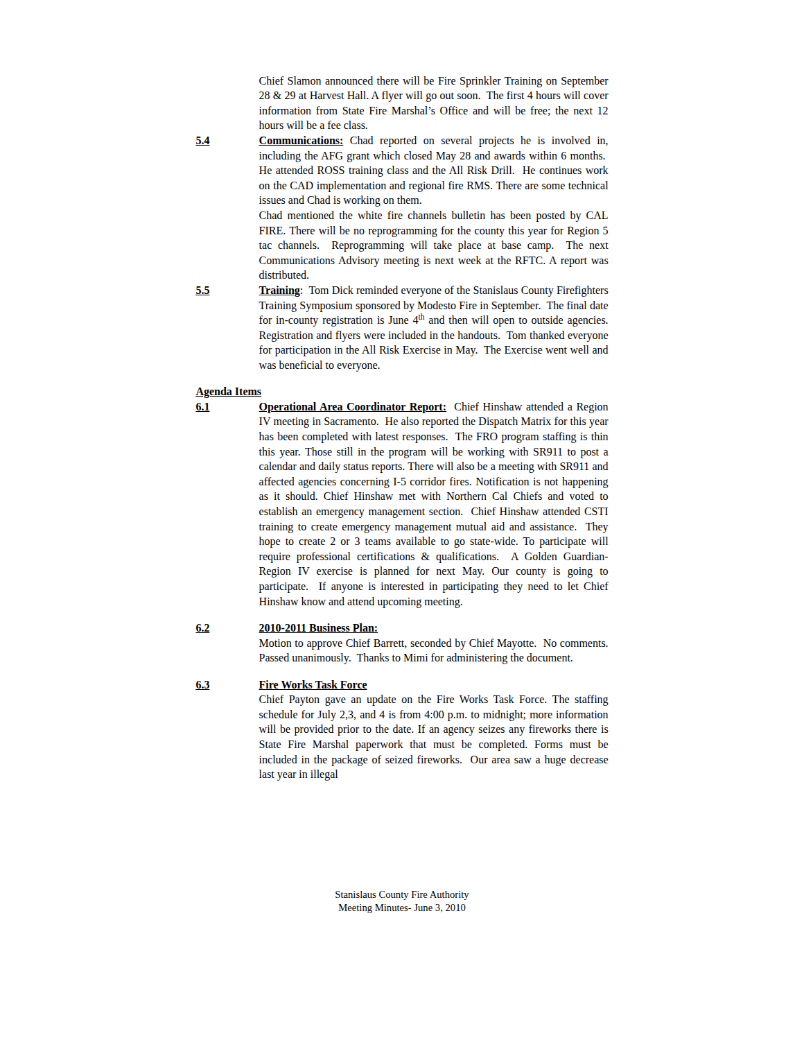Chief Slamon announced there will be Fire Sprinkler Training on September 28 & 29 at Harvest Hall. A flyer will go out soon. The first 4 hours will cover information from State Fire Marshal’s Office and will be free; the next 12 hours will be a fee class.
5.4
Communications: Chad reported on several projects he is involved in, including the AFG grant which closed May 28 and awards within 6 months. He attended ROSS training class and the All Risk Drill. He continues work on the CAD implementation and regional fire RMS. There are some technical issues and Chad is working on them.
Chad mentioned the white fire channels bulletin has been posted by CAL FIRE. There will be no reprogramming for the county this year for Region 5 tac channels. Reprogramming will take place at base camp. The next Communications Advisory meeting is next week at the RFTC. A report was distributed.
5.5
Training: Tom Dick reminded everyone of the Stanislaus County Firefighters Training Symposium sponsored by Modesto Fire in September. The final date for in-county registration is June 4th and then will open to outside agencies. Registration and flyers were included in the handouts. Tom thanked everyone for participation in the All Risk Exercise in May. The Exercise went well and was beneficial to everyone.
Agenda Items
6.1
Operational Area Coordinator Report: Chief Hinshaw attended a Region IV meeting in Sacramento. He also reported the Dispatch Matrix for this year has been completed with latest responses. The FRO program staffing is thin this year. Those still in the program will be working with SR911 to post a calendar and daily status reports. There will also be a meeting with SR911 and affected agencies concerning I-5 corridor fires. Notification is not happening as it should. Chief Hinshaw met with Northern Cal Chiefs and voted to establish an emergency management section. Chief Hinshaw attended CSTI training to create emergency management mutual aid and assistance. They hope to create 2 or 3 teams available to go state-wide. To participate will require professional certifications & qualifications. A Golden Guardian- Region IV exercise is planned for next May. Our county is going to participate. If anyone is interested in participating they need to let Chief Hinshaw know and attend upcoming meeting.
6.2
2010-2011 Business Plan:
Motion to approve Chief Barrett, seconded by Chief Mayotte. No comments. Passed unanimously. Thanks to Mimi for administering the document.
6.3
Fire Works Task Force
Chief Payton gave an update on the Fire Works Task Force. The staffing schedule for July 2,3, and 4 is from 4:00 p.m. to midnight; more information will be provided prior to the date. If an agency seizes any fireworks there is State Fire Marshal paperwork that must be completed. Forms must be included in the package of seized fireworks. Our area saw a huge decrease last year in illegal
Stanislaus County Fire Authority
Meeting Minutes- June 3, 2010